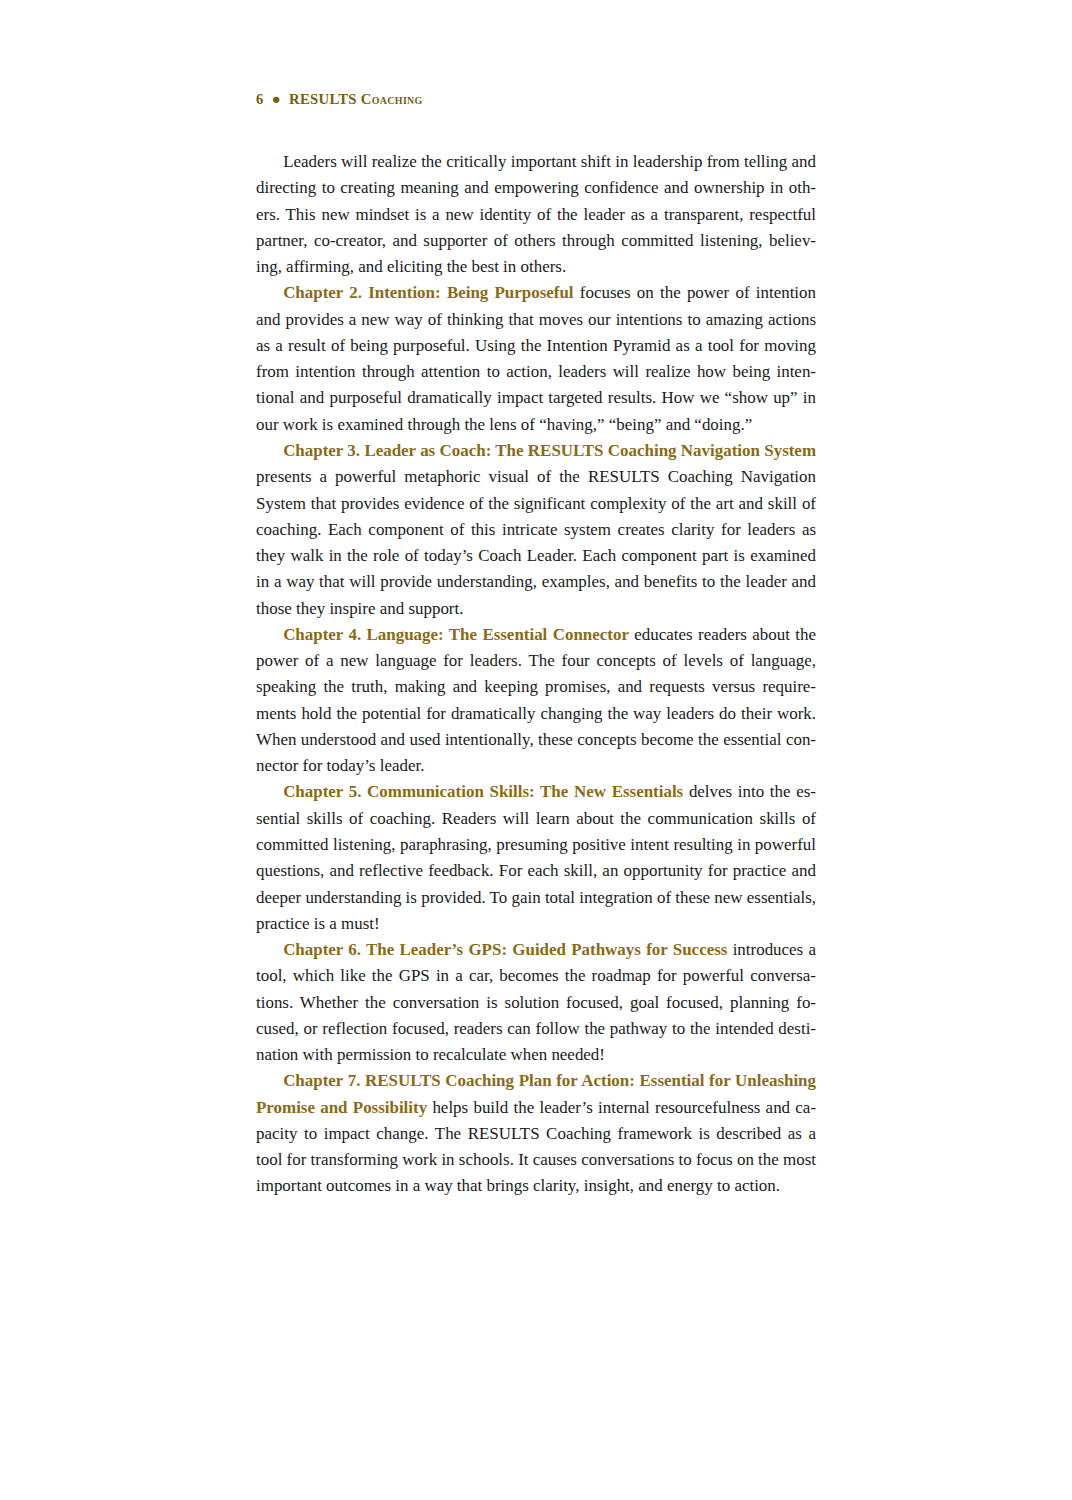6●RESULTS Coaching
Leaders will realize the critically important shift in leadership from telling and directing to creating meaning and empowering confidence and ownership in others. This new mindset is a new identity of the leader as a transparent, respectful partner, co-creator, and supporter of others through committed listening, believing, affirming, and eliciting the best in others.
Chapter 2. Intention: Being Purposeful focuses on the power of intention and provides a new way of thinking that moves our intentions to amazing actions as a result of being purposeful. Using the Intention Pyramid as a tool for moving from intention through attention to action, leaders will realize how being intentional and purposeful dramatically impact targeted results. How we “show up” in our work is examined through the lens of “having,” “being” and “doing.”
Chapter 3. Leader as Coach: The RESULTS Coaching Navigation System presents a powerful metaphoric visual of the RESULTS Coaching Navigation System that provides evidence of the significant complexity of the art and skill of coaching. Each component of this intricate system creates clarity for leaders as they walk in the role of today’s Coach Leader. Each component part is examined in a way that will provide understanding, examples, and benefits to the leader and those they inspire and support.
Chapter 4. Language: The Essential Connector educates readers about the power of a new language for leaders. The four concepts of levels of language, speaking the truth, making and keeping promises, and requests versus requirements hold the potential for dramatically changing the way leaders do their work. When understood and used intentionally, these concepts become the essential connector for today’s leader.
Chapter 5. Communication Skills: The New Essentials delves into the essential skills of coaching. Readers will learn about the communication skills of committed listening, paraphrasing, presuming positive intent resulting in powerful questions, and reflective feedback. For each skill, an opportunity for practice and deeper understanding is provided. To gain total integration of these new essentials, practice is a must!
Chapter 6. The Leader’s GPS: Guided Pathways for Success introduces a tool, which like the GPS in a car, becomes the roadmap for powerful conversations. Whether the conversation is solution focused, goal focused, planning focused, or reflection focused, readers can follow the pathway to the intended destination with permission to recalculate when needed!
Chapter 7. RESULTS Coaching Plan for Action: Essential for Unleashing Promise and Possibility helps build the leader’s internal resourcefulness and capacity to impact change. The RESULTS Coaching framework is described as a tool for transforming work in schools. It causes conversations to focus on the most important outcomes in a way that brings clarity, insight, and energy to action.